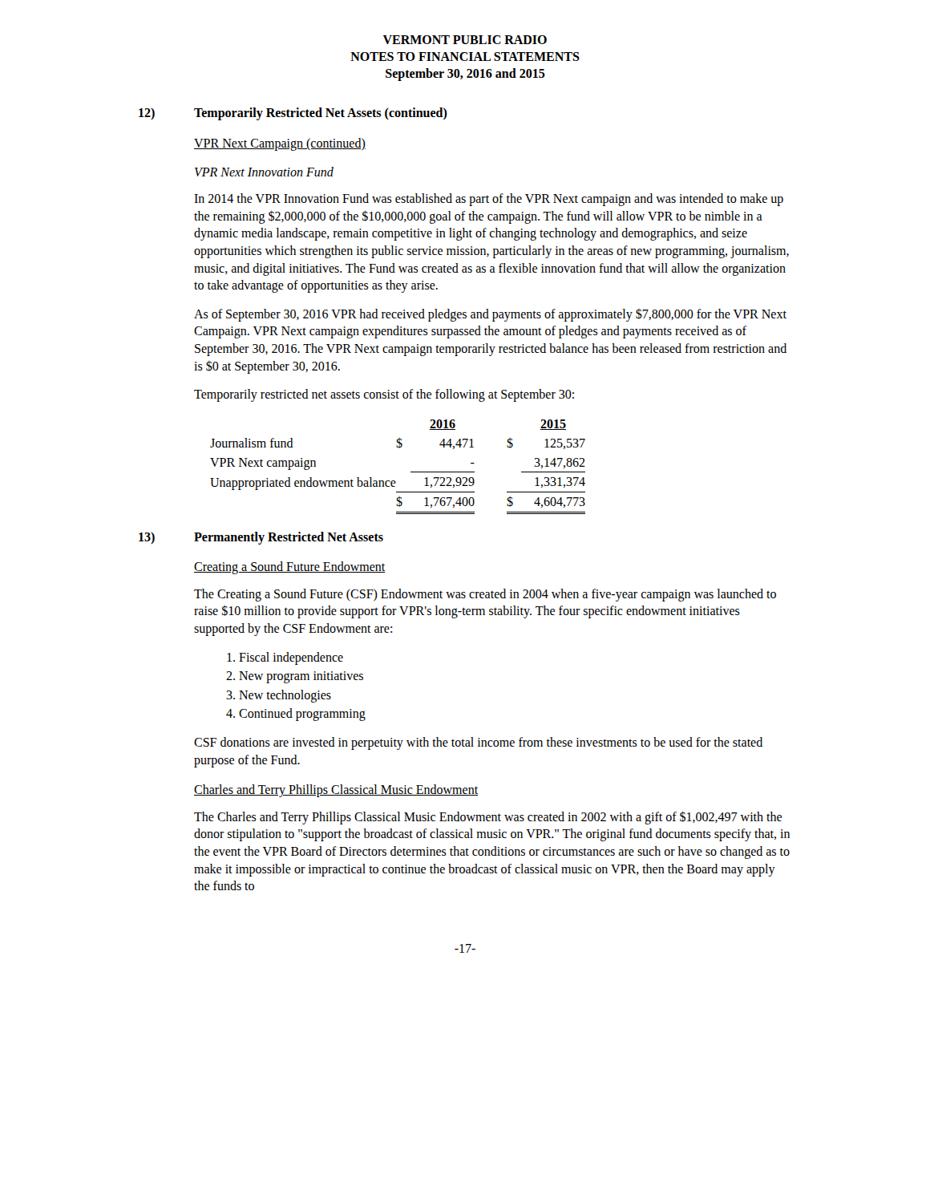VERMONT PUBLIC RADIO
NOTES TO FINANCIAL STATEMENTS
September 30, 2016 and 2015
12)
Temporarily Restricted Net Assets (continued)
VPR Next Campaign (continued)
VPR Next Innovation Fund
In 2014 the VPR Innovation Fund was established as part of the VPR Next campaign and was intended to make up the remaining $2,000,000 of the $10,000,000 goal of the campaign. The fund will allow VPR to be nimble in a dynamic media landscape, remain competitive in light of changing technology and demographics, and seize opportunities which strengthen its public service mission, particularly in the areas of new programming, journalism, music, and digital initiatives. The Fund was created as as a flexible innovation fund that will allow the organization to take advantage of opportunities as they arise.
As of September 30, 2016 VPR had received pledges and payments of approximately $7,800,000 for the VPR Next Campaign. VPR Next campaign expenditures surpassed the amount of pledges and payments received as of September 30, 2016. The VPR Next campaign temporarily restricted balance has been released from restriction and is $0 at September 30, 2016.
Temporarily restricted net assets consist of the following at September 30:
| | | 2016 | | | 2015 |
| Journalism fund | $ | 44,471 | | $ | 125,537 |
| VPR Next campaign | | - | | | 3,147,862 |
| Unappropriated endowment balance | | 1,722,929 | | | 1,331,374 |
| | $ | 1,767,400 | | $ | 4,604,773 |
13)
Permanently Restricted Net Assets
Creating a Sound Future Endowment
The Creating a Sound Future (CSF) Endowment was created in 2004 when a five-year campaign was launched to raise $10 million to provide support for VPR's long-term stability. The four specific endowment initiatives supported by the CSF Endowment are:
1. Fiscal independence
2. New program initiatives
3. New technologies
4. Continued programming
CSF donations are invested in perpetuity with the total income from these investments to be used for the stated purpose of the Fund.
Charles and Terry Phillips Classical Music Endowment
The Charles and Terry Phillips Classical Music Endowment was created in 2002 with a gift of $1,002,497 with the donor stipulation to "support the broadcast of classical music on VPR." The original fund documents specify that, in the event the VPR Board of Directors determines that conditions or circumstances are such or have so changed as to make it impossible or impractical to continue the broadcast of classical music on VPR, then the Board may apply the funds to
-17-